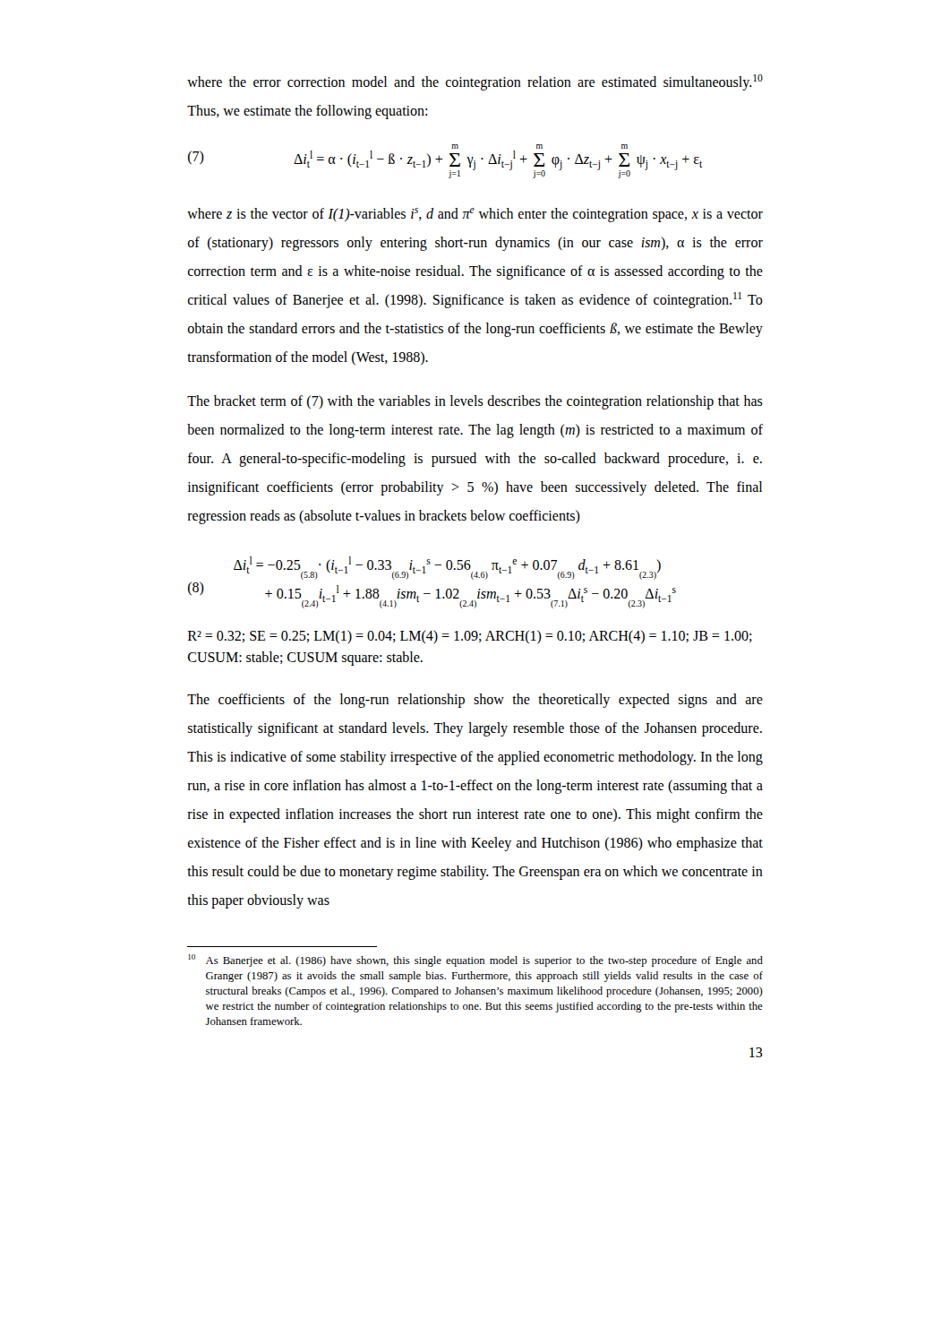where the error correction model and the cointegration relation are estimated simultaneously.10 Thus, we estimate the following equation:
(7)
Δitl = α · (it−1l − ß · zt−1) + mΣj=1 γj · Δit−jl + mΣj=0 φj · Δzt−j + mΣj=0 ψj · xt−j + εt
where z is the vector of I(1)-variables is, d and πe which enter the cointegration space, x is a vector of (stationary) regressors only entering short-run dynamics (in our case ism), α is the error correction term and ε is a white-noise residual. The significance of α is assessed according to the critical values of Banerjee et al. (1998). Significance is taken as evidence of cointegration.11 To obtain the standard errors and the t-statistics of the long-run coefficients ß, we estimate the Bewley transformation of the model (West, 1988).
The bracket term of (7) with the variables in levels describes the cointegration relationship that has been normalized to the long-term interest rate. The lag length (m) is restricted to a maximum of four. A general-to-specific-modeling is pursued with the so-called backward procedure, i. e. insignificant coefficients (error probability > 5 %) have been successively deleted. The final regression reads as (absolute t-values in brackets below coefficients)
(8)
Δitl = −0.25(5.8)· (it−1l − 0.33(6.9) it−1s − 0.56(4.6) πt−1e + 0.07(6.9) dt−1 + 8.61(2.3))
+ 0.15(2.4) it−1l + 1.88(4.1) ismt − 1.02(2.4) ismt−1 + 0.53(7.1) Δits − 0.20(2.3) Δit−1s
R² = 0.32; SE = 0.25; LM(1) = 0.04; LM(4) = 1.09; ARCH(1) = 0.10; ARCH(4) = 1.10; JB = 1.00; CUSUM: stable; CUSUM square: stable.
The coefficients of the long-run relationship show the theoretically expected signs and are statistically significant at standard levels. They largely resemble those of the Johansen procedure. This is indicative of some stability irrespective of the applied econometric methodology. In the long run, a rise in core inflation has almost a 1-to-1-effect on the long-term interest rate (assuming that a rise in expected inflation increases the short run interest rate one to one). This might confirm the existence of the Fisher effect and is in line with Keeley and Hutchison (1986) who emphasize that this result could be due to monetary regime stability. The Greenspan era on which we concentrate in this paper obviously was
10
As Banerjee et al. (1986) have shown, this single equation model is superior to the two-step procedure of Engle and Granger (1987) as it avoids the small sample bias. Furthermore, this approach still yields valid results in the case of structural breaks (Campos et al., 1996). Compared to Johansen’s maximum likelihood procedure (Johansen, 1995; 2000) we restrict the number of cointegration relationships to one. But this seems justified according to the pre-tests within the Johansen framework.
13